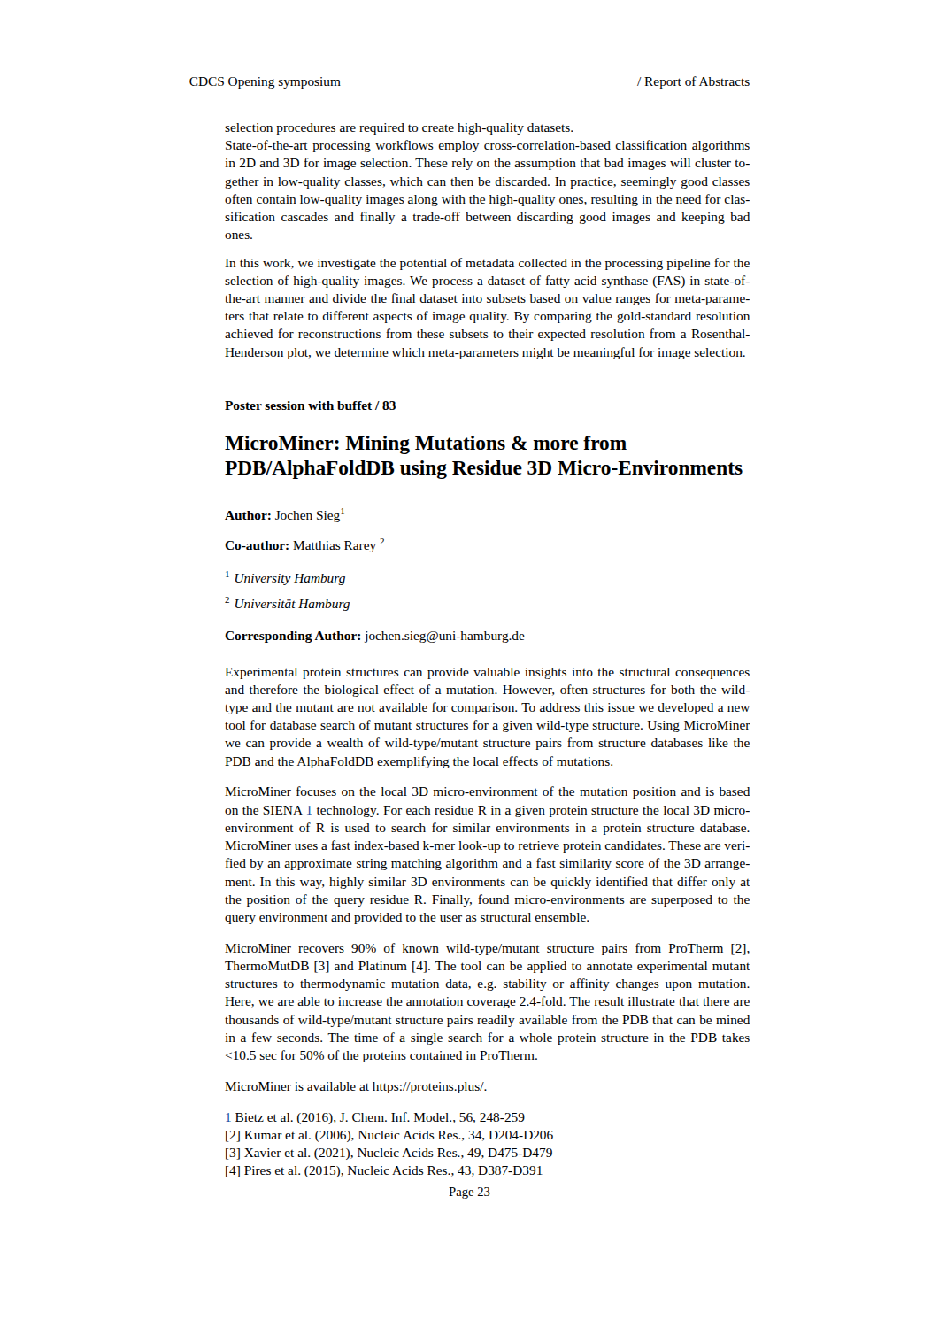CDCS Opening symposium
/ Report of Abstracts
selection procedures are required to create high-quality datasets.
State-of-the-art processing workflows employ cross-correlation-based classification algorithms in 2D and 3D for image selection. These rely on the assumption that bad images will cluster together in low-quality classes, which can then be discarded. In practice, seemingly good classes often contain low-quality images along with the high-quality ones, resulting in the need for classification cascades and finally a trade-off between discarding good images and keeping bad ones.
In this work, we investigate the potential of metadata collected in the processing pipeline for the selection of high-quality images. We process a dataset of fatty acid synthase (FAS) in state-of-the-art manner and divide the final dataset into subsets based on value ranges for meta-parameters that relate to different aspects of image quality. By comparing the gold-standard resolution achieved for reconstructions from these subsets to their expected resolution from a Rosenthal-Henderson plot, we determine which meta-parameters might be meaningful for image selection.
Poster session with buffet / 83
MicroMiner: Mining Mutations & more from PDB/AlphaFoldDB using Residue 3D Micro-Environments
Author: Jochen Sieg1
Co-author: Matthias Rarey 2
1 University Hamburg
2 Universität Hamburg
Corresponding Author: jochen.sieg@uni-hamburg.de
Experimental protein structures can provide valuable insights into the structural consequences and therefore the biological effect of a mutation. However, often structures for both the wild-type and the mutant are not available for comparison. To address this issue we developed a new tool for database search of mutant structures for a given wild-type structure. Using MicroMiner we can provide a wealth of wild-type/mutant structure pairs from structure databases like the PDB and the AlphaFoldDB exemplifying the local effects of mutations.
MicroMiner focuses on the local 3D micro-environment of the mutation position and is based on the SIENA 1 technology. For each residue R in a given protein structure the local 3D micro-environment of R is used to search for similar environments in a protein structure database. MicroMiner uses a fast index-based k-mer look-up to retrieve protein candidates. These are verified by an approximate string matching algorithm and a fast similarity score of the 3D arrangement. In this way, highly similar 3D environments can be quickly identified that differ only at the position of the query residue R. Finally, found micro-environments are superposed to the query environment and provided to the user as structural ensemble.
MicroMiner recovers 90% of known wild-type/mutant structure pairs from ProTherm [2], ThermoMutDB [3] and Platinum [4]. The tool can be applied to annotate experimental mutant structures to thermodynamic mutation data, e.g. stability or affinity changes upon mutation. Here, we are able to increase the annotation coverage 2.4-fold. The result illustrate that there are thousands of wild-type/mutant structure pairs readily available from the PDB that can be mined in a few seconds. The time of a single search for a whole protein structure in the PDB takes <10.5 sec for 50% of the proteins contained in ProTherm.
MicroMiner is available at https://proteins.plus/.
1 Bietz et al. (2016), J. Chem. Inf. Model., 56, 248-259
[2] Kumar et al. (2006), Nucleic Acids Res., 34, D204-D206
[3] Xavier et al. (2021), Nucleic Acids Res., 49, D475-D479
[4] Pires et al. (2015), Nucleic Acids Res., 43, D387-D391
Page 23